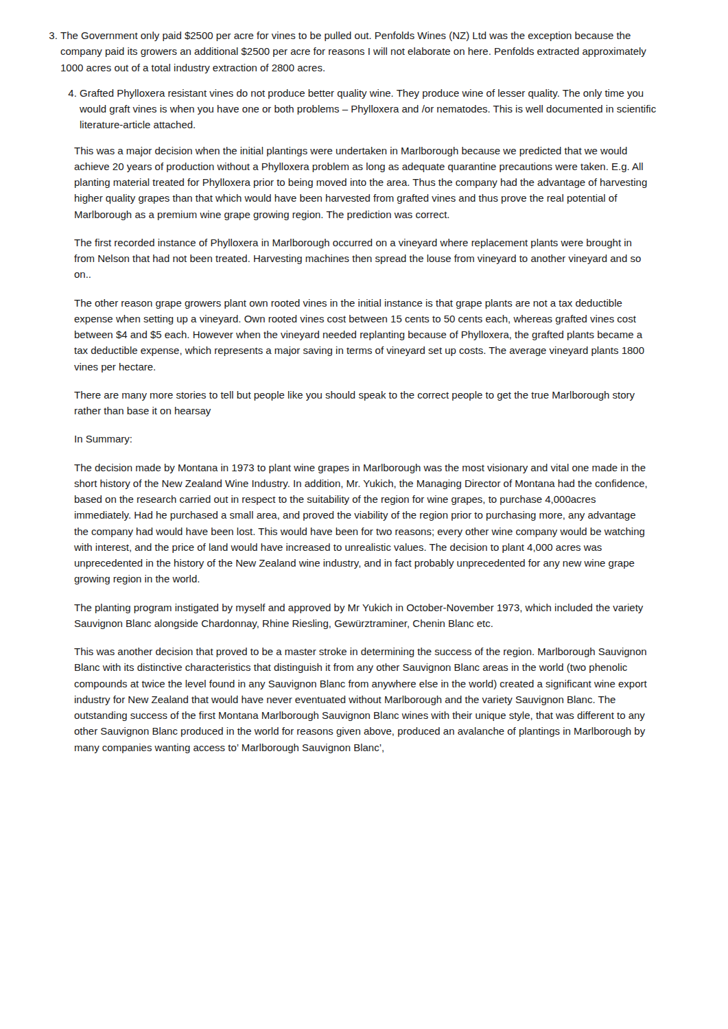The Government only paid $2500 per acre for vines to be pulled out. Penfolds Wines (NZ) Ltd was the exception because the company paid its growers an additional $2500 per acre for reasons I will not elaborate on here. Penfolds extracted approximately 1000 acres out of a total industry extraction of 2800 acres.
Grafted Phylloxera resistant vines do not produce better quality wine. They produce wine of lesser quality. The only time you would graft vines is when you have one or both problems – Phylloxera and /or nematodes. This is well documented in scientific literature-article attached.
This was a major decision when the initial plantings were undertaken in Marlborough because we predicted that we would achieve 20 years of production without a Phylloxera problem as long as adequate quarantine precautions were taken. E.g. All planting material treated for Phylloxera prior to being moved into the area. Thus the company had the advantage of harvesting higher quality grapes than that which would have been harvested from grafted vines and thus prove the real potential of Marlborough as a premium wine grape growing region. The prediction was correct.
The first recorded instance of Phylloxera in Marlborough occurred on a vineyard where replacement plants were brought in from Nelson that had not been treated. Harvesting machines then spread the louse from vineyard to another vineyard and so on..
The other reason grape growers plant own rooted vines in the initial instance is that grape plants are not a tax deductible expense when setting up a vineyard. Own rooted vines cost between 15 cents to 50 cents each, whereas grafted vines cost between $4 and $5 each. However when the vineyard needed replanting because of Phylloxera, the grafted plants became a tax deductible expense, which represents a major saving in terms of vineyard set up costs. The average vineyard plants 1800 vines per hectare.
There are many more stories to tell but people like you should speak to the correct people to get the true Marlborough story rather than base it on hearsay
In Summary:
The decision made by Montana in 1973 to plant wine grapes in Marlborough was the most visionary and vital one made in the short history of the New Zealand Wine Industry. In addition, Mr. Yukich, the Managing Director of Montana had the confidence, based on the research carried out in respect to the suitability of the region for wine grapes, to purchase 4,000acres immediately. Had he purchased a small area, and proved the viability of the region prior to purchasing more, any advantage the company had would have been lost. This would have been for two reasons; every other wine company would be watching with interest, and the price of land would have increased to unrealistic values. The decision to plant 4,000 acres was unprecedented in the history of the New Zealand wine industry, and in fact probably unprecedented for any new wine grape growing region in the world.
The planting program instigated by myself and approved by Mr Yukich in October-November 1973, which included the variety Sauvignon Blanc alongside Chardonnay, Rhine Riesling, Gewürztraminer, Chenin Blanc etc.
This was another decision that proved to be a master stroke in determining the success of the region. Marlborough Sauvignon Blanc with its distinctive characteristics that distinguish it from any other Sauvignon Blanc areas in the world (two phenolic compounds at twice the level found in any Sauvignon Blanc from anywhere else in the world) created a significant wine export industry for New Zealand that would have never eventuated without Marlborough and the variety Sauvignon Blanc. The outstanding success of the first Montana Marlborough Sauvignon Blanc wines with their unique style, that was different to any other Sauvignon Blanc produced in the world for reasons given above, produced an avalanche of plantings in Marlborough by many companies wanting access to’ Marlborough Sauvignon Blanc’,